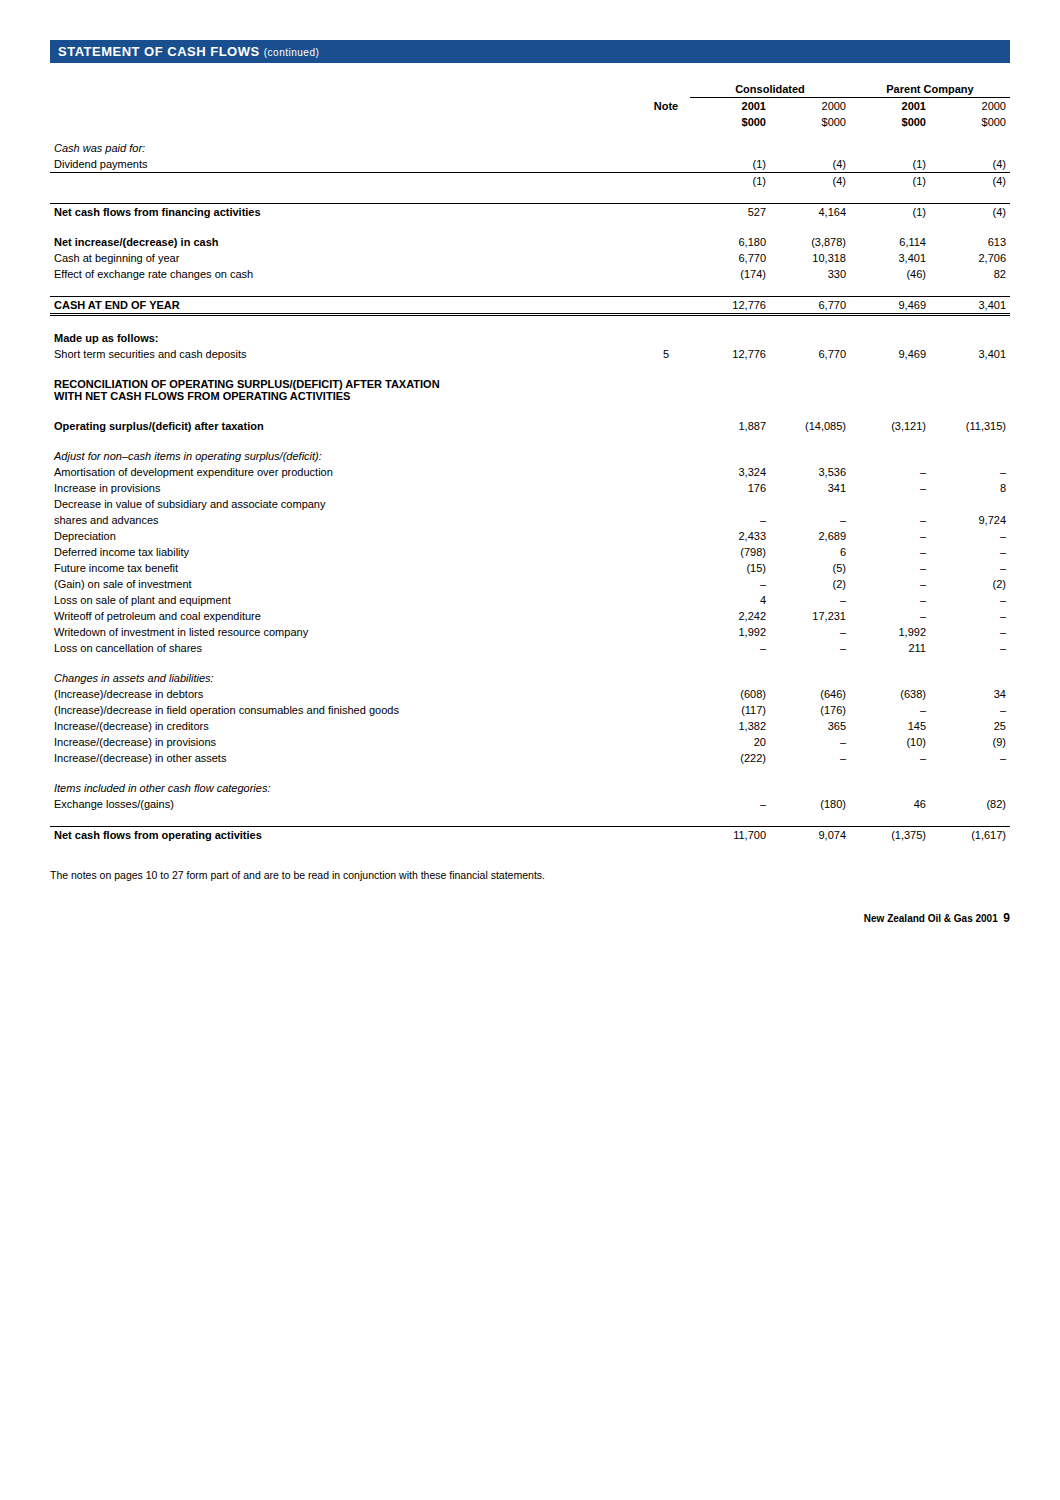STATEMENT OF CASH FLOWS (continued)
| | | Consolidated | Parent Company |
| | Note | 2001 | 2000 | 2001 | 2000 |
| | | $000 | $000 | $000 | $000 |
| Cash was paid for: | | | | | |
| Dividend payments | | (1) | (4) | (1) | (4) |
| | | (1) | (4) | (1) | (4) |
| Net cash flows from financing activities | | 527 | 4,164 | (1) | (4) |
| Net increase/(decrease) in cash | | 6,180 | (3,878) | 6,114 | 613 |
| Cash at beginning of year | | 6,770 | 10,318 | 3,401 | 2,706 |
| Effect of exchange rate changes on cash | | (174) | 330 | (46) | 82 |
| CASH AT END OF YEAR | | 12,776 | 6,770 | 9,469 | 3,401 |
| Made up as follows: | | | | | |
| Short term securities and cash deposits | 5 | 12,776 | 6,770 | 9,469 | 3,401 |
| RECONCILIATION OF OPERATING SURPLUS/(DEFICIT) AFTER TAXATION WITH NET CASH FLOWS FROM OPERATING ACTIVITIES |
| Operating surplus/(deficit) after taxation | | 1,887 | (14,085) | (3,121) | (11,315) |
| Adjust for non–cash items in operating surplus/(deficit): | | | | | |
| Amortisation of development expenditure over production | | 3,324 | 3,536 | – | – |
| Increase in provisions | | 176 | 341 | – | 8 |
| Decrease in value of subsidiary and associate company | | | | | |
| shares and advances | | – | – | – | 9,724 |
| Depreciation | | 2,433 | 2,689 | – | – |
| Deferred income tax liability | | (798) | 6 | – | – |
| Future income tax benefit | | (15) | (5) | – | – |
| (Gain) on sale of investment | | – | (2) | – | (2) |
| Loss on sale of plant and equipment | | 4 | – | – | – |
| Writeoff of petroleum and coal expenditure | | 2,242 | 17,231 | – | – |
| Writedown of investment in listed resource company | | 1,992 | – | 1,992 | – |
| Loss on cancellation of shares | | – | – | 211 | – |
| Changes in assets and liabilities: | | | | | |
| (Increase)/decrease in debtors | | (608) | (646) | (638) | 34 |
| (Increase)/decrease in field operation consumables and finished goods | | (117) | (176) | – | – |
| Increase/(decrease) in creditors | | 1,382 | 365 | 145 | 25 |
| Increase/(decrease) in provisions | | 20 | – | (10) | (9) |
| Increase/(decrease) in other assets | | (222) | – | – | – |
| Items included in other cash flow categories: | | | | | |
| Exchange losses/(gains) | | – | (180) | 46 | (82) |
| Net cash flows from operating activities | | 11,700 | 9,074 | (1,375) | (1,617) |
The notes on pages 10 to 27 form part of and are to be read in conjunction with these financial statements.
New Zealand Oil & Gas 2001 9